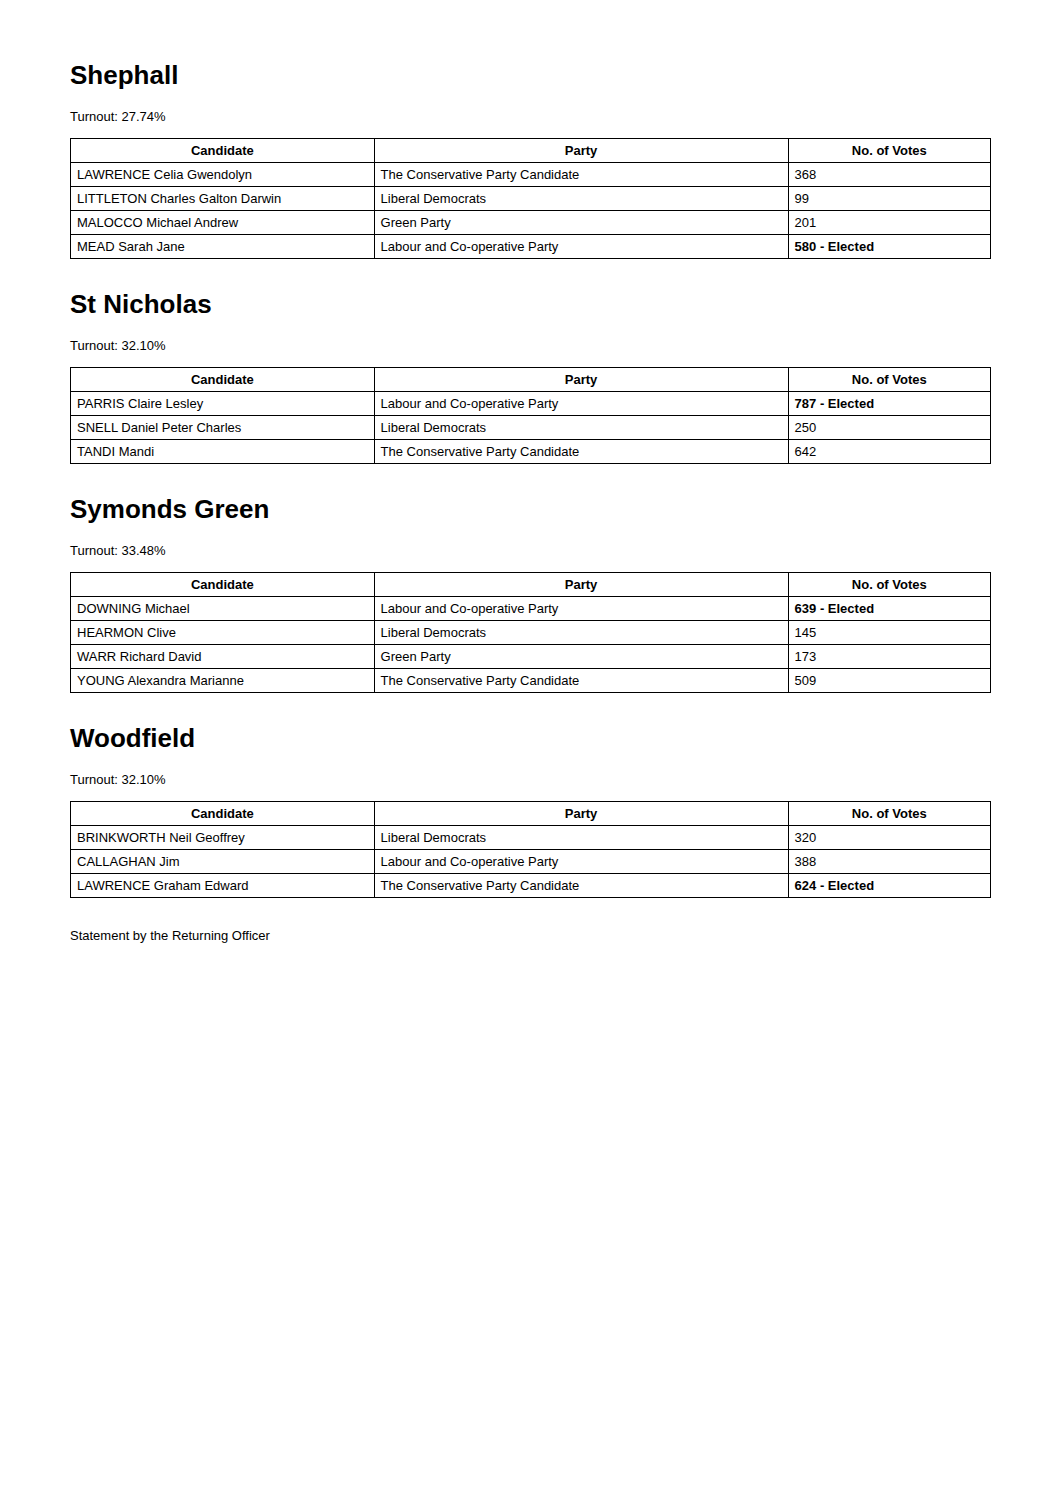Shephall
Turnout: 27.74%
| Candidate | Party | No. of Votes |
| --- | --- | --- |
| LAWRENCE Celia Gwendolyn | The Conservative Party Candidate | 368 |
| LITTLETON Charles Galton Darwin | Liberal Democrats | 99 |
| MALOCCO Michael Andrew | Green Party | 201 |
| MEAD Sarah Jane | Labour and Co-operative Party | 580 - Elected |
St Nicholas
Turnout: 32.10%
| Candidate | Party | No. of Votes |
| --- | --- | --- |
| PARRIS Claire Lesley | Labour and Co-operative Party | 787 - Elected |
| SNELL Daniel Peter Charles | Liberal Democrats | 250 |
| TANDI Mandi | The Conservative Party Candidate | 642 |
Symonds Green
Turnout: 33.48%
| Candidate | Party | No. of Votes |
| --- | --- | --- |
| DOWNING Michael | Labour and Co-operative Party | 639 - Elected |
| HEARMON Clive | Liberal Democrats | 145 |
| WARR Richard David | Green Party | 173 |
| YOUNG Alexandra Marianne | The Conservative Party Candidate | 509 |
Woodfield
Turnout: 32.10%
| Candidate | Party | No. of Votes |
| --- | --- | --- |
| BRINKWORTH Neil Geoffrey | Liberal Democrats | 320 |
| CALLAGHAN Jim | Labour and Co-operative Party | 388 |
| LAWRENCE Graham Edward | The Conservative Party Candidate | 624 - Elected |
Statement by the Returning Officer